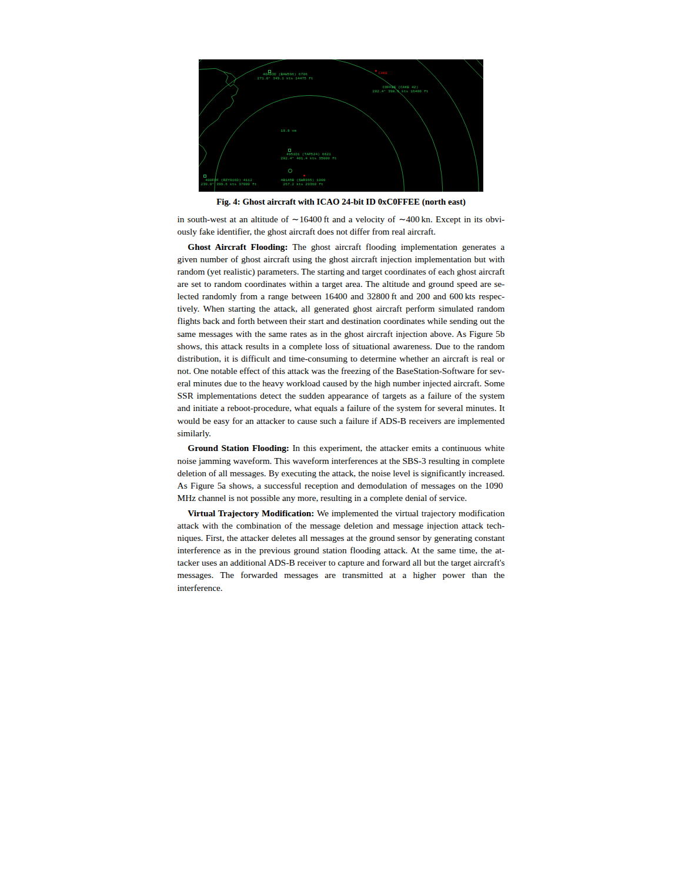40A93D (BAW596) 6706 271.0° 349.1 kts 14475 ft
18.8 nm
4951D1 (TAP524) 6621 282.4° 401.4 kts 35000 ft
400FDF (RZY916D) 4112 230.0° 399.6 kts 37000 ft
4B1A5B (SWR365) 1000 267.2 kts 20360 ft
CAKE
COFFEE (CAKE 42) 282.4° 398.6 kts 16400 ft
Fig. 4: Ghost aircraft with ICAO 24-bit ID 0xC0FFEE (north east)
in south-west at an altitude of ∼16400 ft and a velocity of ∼400 kn. Except in its obviously fake identifier, the ghost aircraft does not differ from real aircraft.
Ghost Aircraft Flooding: The ghost aircraft flooding implementation generates a given number of ghost aircraft using the ghost aircraft injection implementation but with random (yet realistic) parameters. The starting and target coordinates of each ghost aircraft are set to random coordinates within a target area. The altitude and ground speed are selected randomly from a range between 16400 and 32800 ft and 200 and 600 kts respectively. When starting the attack, all generated ghost aircraft perform simulated random flights back and forth between their start and destination coordinates while sending out the same messages with the same rates as in the ghost aircraft injection above. As Figure 5b shows, this attack results in a complete loss of situational awareness. Due to the random distribution, it is difficult and time-consuming to determine whether an aircraft is real or not. One notable effect of this attack was the freezing of the BaseStation-Software for several minutes due to the heavy workload caused by the high number injected aircraft. Some SSR implementations detect the sudden appearance of targets as a failure of the system and initiate a reboot-procedure, what equals a failure of the system for several minutes. It would be easy for an attacker to cause such a failure if ADS-B receivers are implemented similarly.
Ground Station Flooding: In this experiment, the attacker emits a continuous white noise jamming waveform. This waveform interferences at the SBS-3 resulting in complete deletion of all messages. By executing the attack, the noise level is significantly increased. As Figure 5a shows, a successful reception and demodulation of messages on the 1090 MHz channel is not possible any more, resulting in a complete denial of service.
Virtual Trajectory Modification: We implemented the virtual trajectory modification attack with the combination of the message deletion and message injection attack techniques. First, the attacker deletes all messages at the ground sensor by generating constant interference as in the previous ground station flooding attack. At the same time, the attacker uses an additional ADS-B receiver to capture and forward all but the target aircraft's messages. The forwarded messages are transmitted at a higher power than the interference.